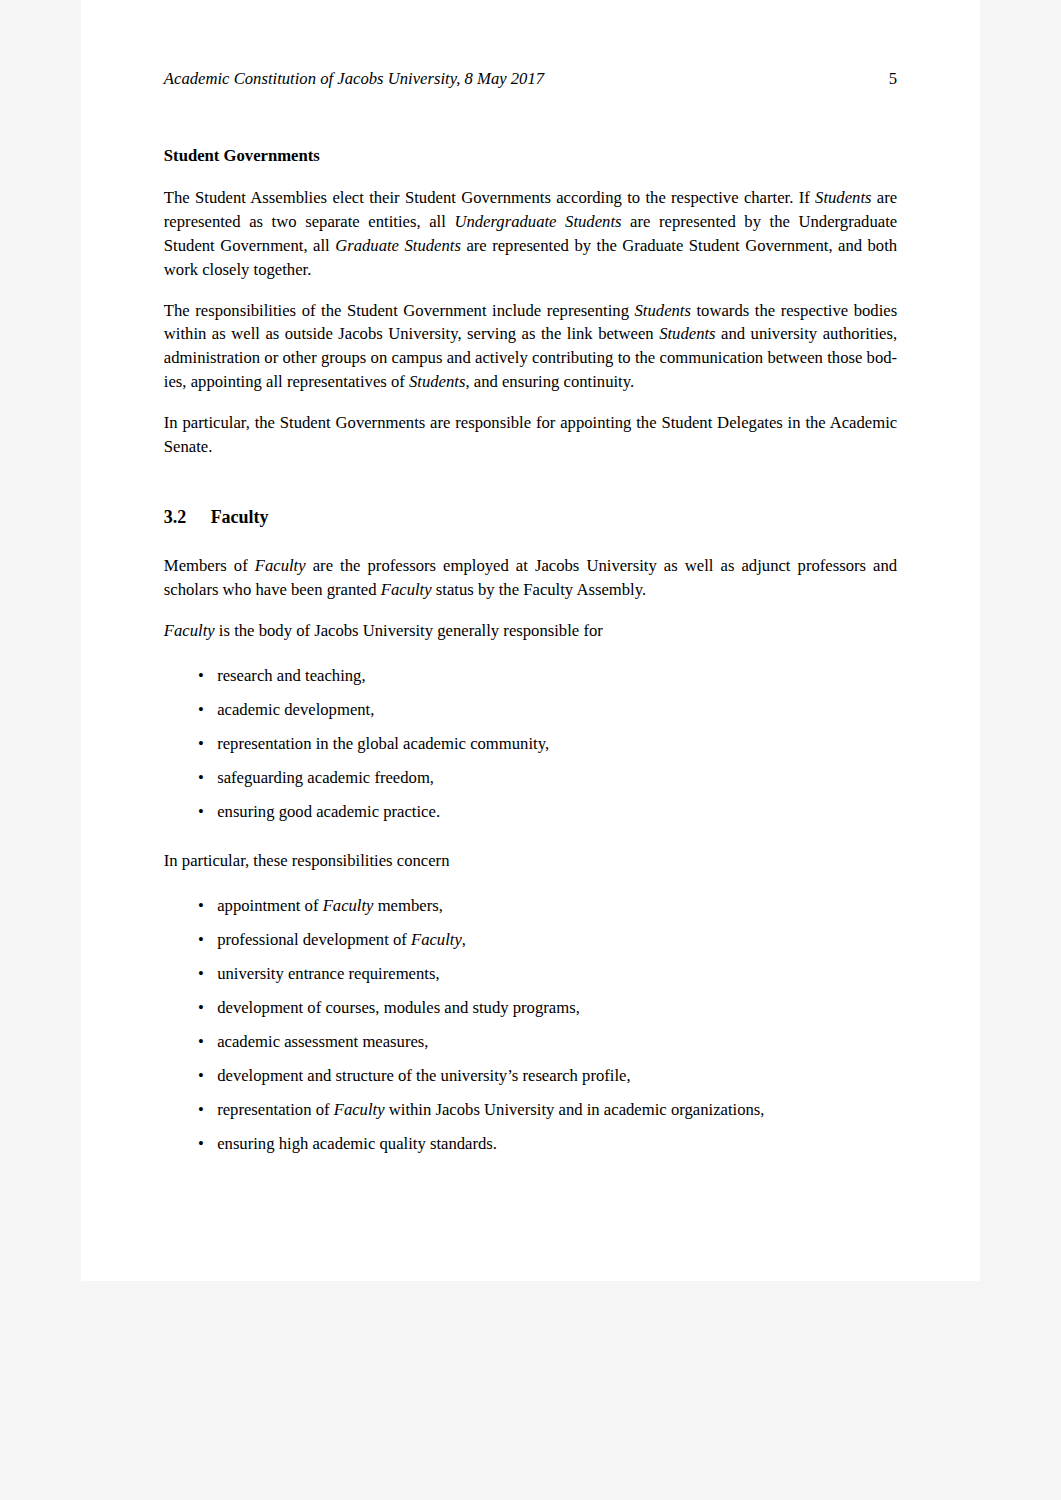Academic Constitution of Jacobs University, 8 May 2017 5
Student Governments
The Student Assemblies elect their Student Governments according to the respective charter. If Students are represented as two separate entities, all Undergraduate Students are represented by the Undergraduate Student Government, all Graduate Students are represented by the Graduate Student Government, and both work closely together.
The responsibilities of the Student Government include representing Students towards the respective bodies within as well as outside Jacobs University, serving as the link between Students and university authorities, administration or other groups on campus and actively contributing to the communication between those bodies, appointing all representatives of Students, and ensuring continuity.
In particular, the Student Governments are responsible for appointing the Student Delegates in the Academic Senate.
3.2 Faculty
Members of Faculty are the professors employed at Jacobs University as well as adjunct professors and scholars who have been granted Faculty status by the Faculty Assembly.
Faculty is the body of Jacobs University generally responsible for
research and teaching,
academic development,
representation in the global academic community,
safeguarding academic freedom,
ensuring good academic practice.
In particular, these responsibilities concern
appointment of Faculty members,
professional development of Faculty,
university entrance requirements,
development of courses, modules and study programs,
academic assessment measures,
development and structure of the university’s research profile,
representation of Faculty within Jacobs University and in academic organizations,
ensuring high academic quality standards.